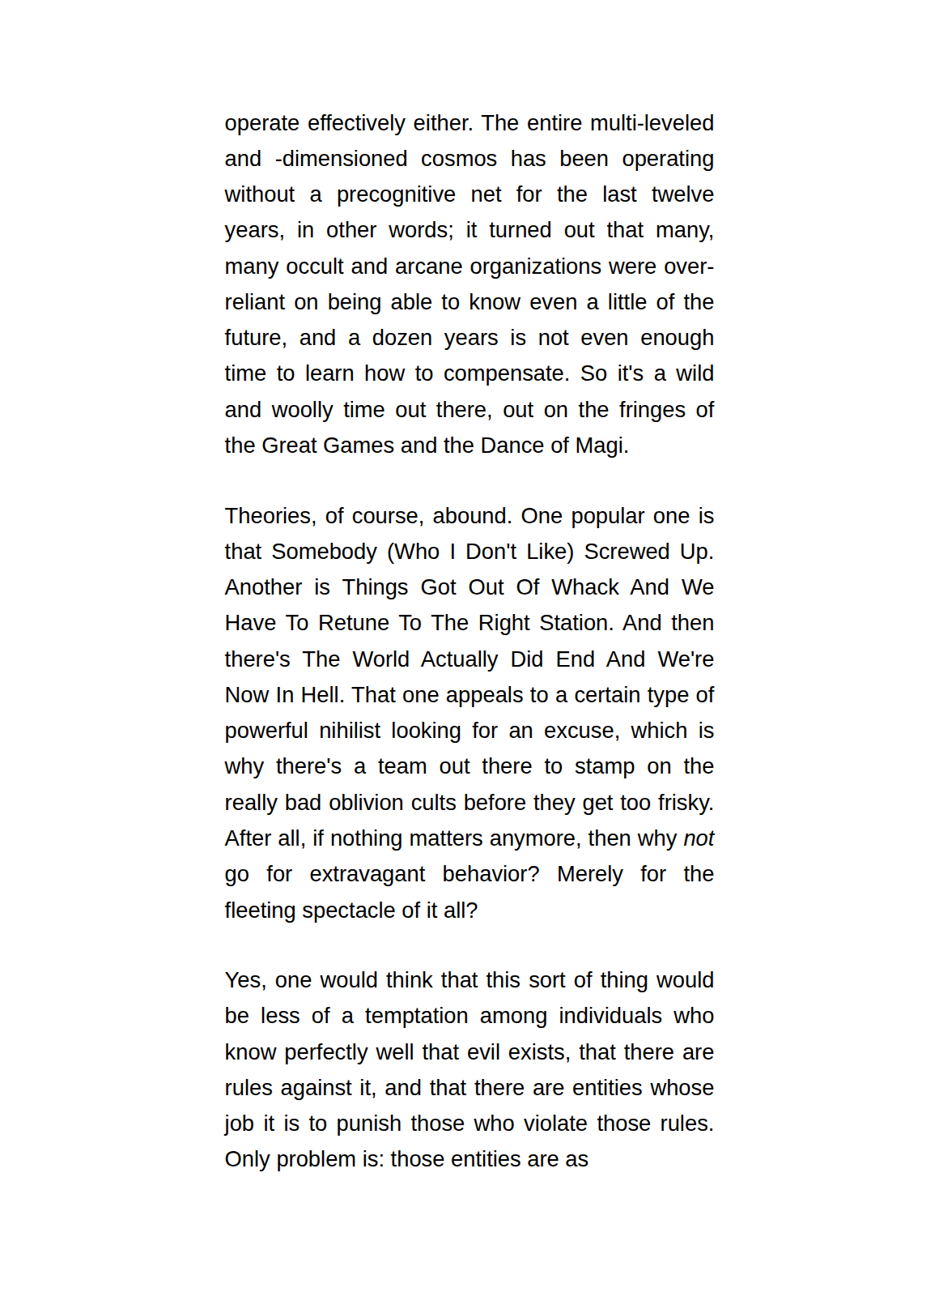operate effectively either. The entire multi-leveled and -dimensioned cosmos has been operating without a precognitive net for the last twelve years, in other words; it turned out that many, many occult and arcane organizations were over-reliant on being able to know even a little of the future, and a dozen years is not even enough time to learn how to compensate. So it's a wild and woolly time out there, out on the fringes of the Great Games and the Dance of Magi.
Theories, of course, abound. One popular one is that Somebody (Who I Don't Like) Screwed Up. Another is Things Got Out Of Whack And We Have To Retune To The Right Station. And then there's The World Actually Did End And We're Now In Hell. That one appeals to a certain type of powerful nihilist looking for an excuse, which is why there's a team out there to stamp on the really bad oblivion cults before they get too frisky. After all, if nothing matters anymore, then why not go for extravagant behavior? Merely for the fleeting spectacle of it all?
Yes, one would think that this sort of thing would be less of a temptation among individuals who know perfectly well that evil exists, that there are rules against it, and that there are entities whose job it is to punish those who violate those rules. Only problem is: those entities are as